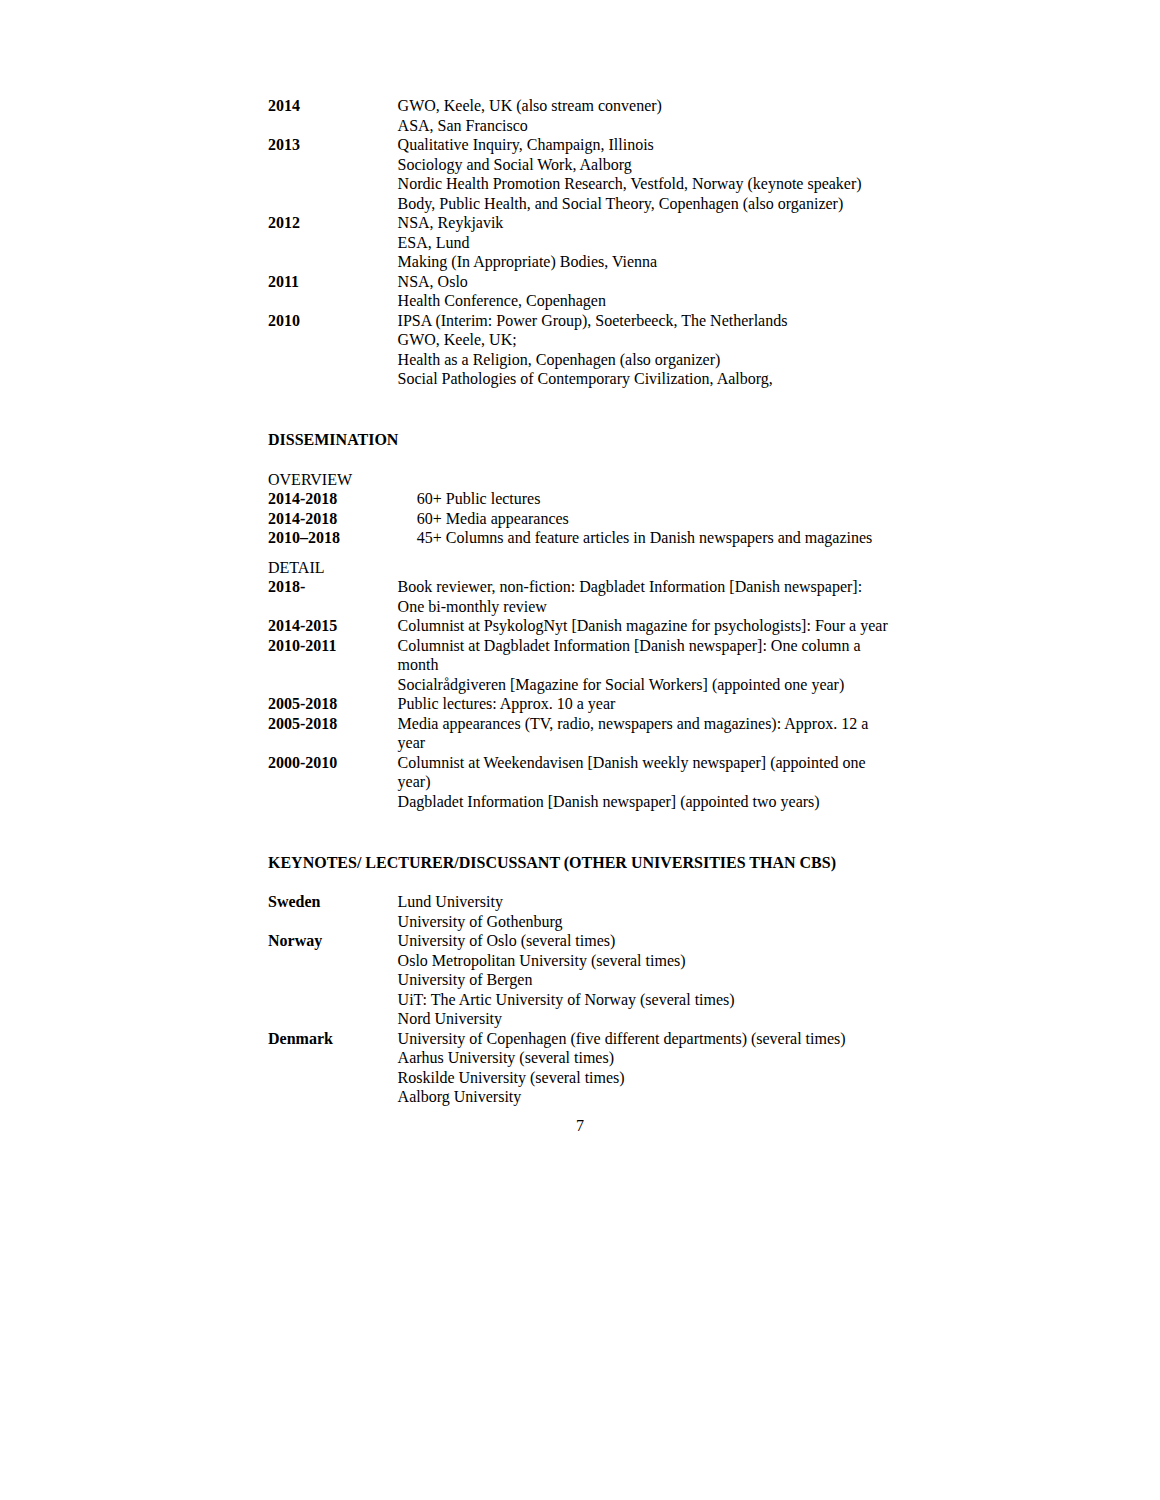2014
GWO, Keele, UK (also stream convener)
ASA, San Francisco
2013
Qualitative Inquiry, Champaign, Illinois
Sociology and Social Work, Aalborg
Nordic Health Promotion Research, Vestfold, Norway (keynote speaker)
Body, Public Health, and Social Theory, Copenhagen (also organizer)
2012
NSA, Reykjavik
ESA, Lund
Making (In Appropriate) Bodies, Vienna
2011
NSA, Oslo
Health Conference, Copenhagen
2010
IPSA (Interim: Power Group), Soeterbeeck, The Netherlands
GWO, Keele, UK;
Health as a Religion, Copenhagen (also organizer)
Social Pathologies of Contemporary Civilization, Aalborg,
DISSEMINATION
OVERVIEW
2014-2018
60+ Public lectures
2014-2018
60+ Media appearances
2010–2018
45+ Columns and feature articles in Danish newspapers and magazines
DETAIL
2018-
Book reviewer, non-fiction: Dagbladet Information [Danish newspaper]: One bi-monthly review
2014-2015
Columnist at PsykologNyt [Danish magazine for psychologists]: Four a year
2010-2011
Columnist at Dagbladet Information [Danish newspaper]: One column a month
Socialrådgiveren [Magazine for Social Workers] (appointed one year)
2005-2018
Public lectures: Approx. 10 a year
2005-2018
Media appearances (TV, radio, newspapers and magazines): Approx. 12 a year
2000-2010
Columnist at Weekendavisen [Danish weekly newspaper] (appointed one year)
Dagbladet Information [Danish newspaper] (appointed two years)
KEYNOTES/ LECTURER/DISCUSSANT (OTHER UNIVERSITIES THAN CBS)
Sweden
Lund University
University of Gothenburg
Norway
University of Oslo (several times)
Oslo Metropolitan University (several times)
University of Bergen
UiT: The Artic University of Norway (several times)
Nord University
Denmark
University of Copenhagen (five different departments) (several times)
Aarhus University (several times)
Roskilde University (several times)
Aalborg University
7